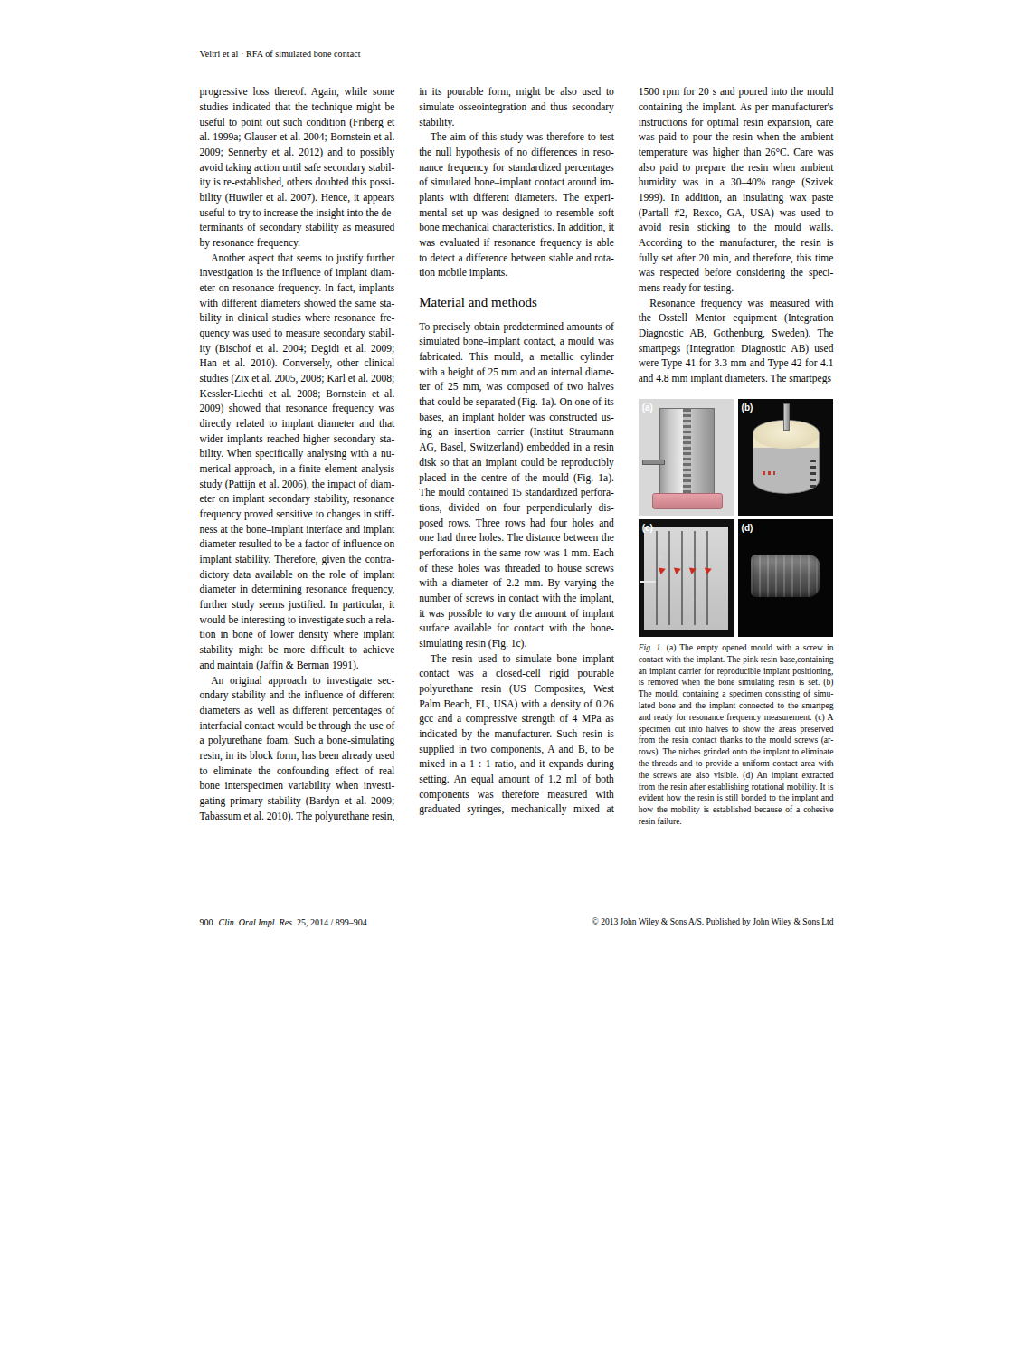Veltri et al · RFA of simulated bone contact
progressive loss thereof. Again, while some studies indicated that the technique might be useful to point out such condition (Friberg et al. 1999a; Glauser et al. 2004; Bornstein et al. 2009; Sennerby et al. 2012) and to possibly avoid taking action until safe secondary stability is re-established, others doubted this possibility (Huwiler et al. 2007). Hence, it appears useful to try to increase the insight into the determinants of secondary stability as measured by resonance frequency.
Another aspect that seems to justify further investigation is the influence of implant diameter on resonance frequency. In fact, implants with different diameters showed the same stability in clinical studies where resonance frequency was used to measure secondary stability (Bischof et al. 2004; Degidi et al. 2009; Han et al. 2010). Conversely, other clinical studies (Zix et al. 2005, 2008; Karl et al. 2008; Kessler-Liechti et al. 2008; Bornstein et al. 2009) showed that resonance frequency was directly related to implant diameter and that wider implants reached higher secondary stability. When specifically analysing with a numerical approach, in a finite element analysis study (Pattijn et al. 2006), the impact of diameter on implant secondary stability, resonance frequency proved sensitive to changes in stiffness at the bone–implant interface and implant diameter resulted to be a factor of influence on implant stability. Therefore, given the contradictory data available on the role of implant diameter in determining resonance frequency, further study seems justified. In particular, it would be interesting to investigate such a relation in bone of lower density where implant stability might be more difficult to achieve and maintain (Jaffin & Berman 1991).
An original approach to investigate secondary stability and the influence of different diameters as well as different percentages of interfacial contact would be through the use of a polyurethane foam. Such a bone-simulating resin, in its block form, has been already used to eliminate the confounding effect of real bone interspecimen variability when investigating primary stability (Bardyn et al. 2009; Tabassum et al. 2010). The polyurethane resin, in its pourable form, might be also used to simulate osseointegration and thus secondary stability.
The aim of this study was therefore to test the null hypothesis of no differences in resonance frequency for standardized percentages of simulated bone–implant contact around implants with different diameters. The experimental set-up was designed to resemble soft bone mechanical characteristics. In addition, it was evaluated if resonance frequency is able to detect a difference between stable and rotation mobile implants.
Material and methods
To precisely obtain predetermined amounts of simulated bone–implant contact, a mould was fabricated. This mould, a metallic cylinder with a height of 25 mm and an internal diameter of 25 mm, was composed of two halves that could be separated (Fig. 1a). On one of its bases, an implant holder was constructed using an insertion carrier (Institut Straumann AG, Basel, Switzerland) embedded in a resin disk so that an implant could be reproducibly placed in the centre of the mould (Fig. 1a). The mould contained 15 standardized perforations, divided on four perpendicularly disposed rows. Three rows had four holes and one had three holes. The distance between the perforations in the same row was 1 mm. Each of these holes was threaded to house screws with a diameter of 2.2 mm. By varying the number of screws in contact with the implant, it was possible to vary the amount of implant surface available for contact with the bone-simulating resin (Fig. 1c).
The resin used to simulate bone–implant contact was a closed-cell rigid pourable polyurethane resin (US Composites, West Palm Beach, FL, USA) with a density of 0.26 gcc and a compressive strength of 4 MPa as indicated by the manufacturer. Such resin is supplied in two components, A and B, to be mixed in a 1 : 1 ratio, and it expands during setting. An equal amount of 1.2 ml of both components was therefore measured with graduated syringes, mechanically mixed at 1500 rpm for 20 s and poured into the mould containing the implant. As per manufacturer's instructions for optimal resin expansion, care was paid to pour the resin when the ambient temperature was higher than 26°C. Care was also paid to prepare the resin when ambient humidity was in a 30–40% range (Szivek 1999). In addition, an insulating wax paste (Partall #2, Rexco, GA, USA) was used to avoid resin sticking to the mould walls. According to the manufacturer, the resin is fully set after 20 min, and therefore, this time was respected before considering the specimens ready for testing.
Resonance frequency was measured with the Osstell Mentor equipment (Integration Diagnostic AB, Gothenburg, Sweden). The smartpegs (Integration Diagnostic AB) used were Type 41 for 3.3 mm and Type 42 for 4.1 and 4.8 mm implant diameters. The smartpegs
(a)
(b)
(c)
(d)
Fig. 1. (a) The empty opened mould with a screw in contact with the implant. The pink resin base,containing an implant carrier for reproducible implant positioning, is removed when the bone simulating resin is set. (b) The mould, containing a specimen consisting of simulated bone and the implant connected to the smartpeg and ready for resonance frequency measurement. (c) A specimen cut into halves to show the areas preserved from the resin contact thanks to the mould screws (arrows). The niches grinded onto the implant to eliminate the threads and to provide a uniform contact area with the screws are also visible. (d) An implant extracted from the resin after establishing rotational mobility. It is evident how the resin is still bonded to the implant and how the mobility is established because of a cohesive resin failure.
900 Clin. Oral Impl. Res. 25, 2014 / 899–904
© 2013 John Wiley & Sons A/S. Published by John Wiley & Sons Ltd